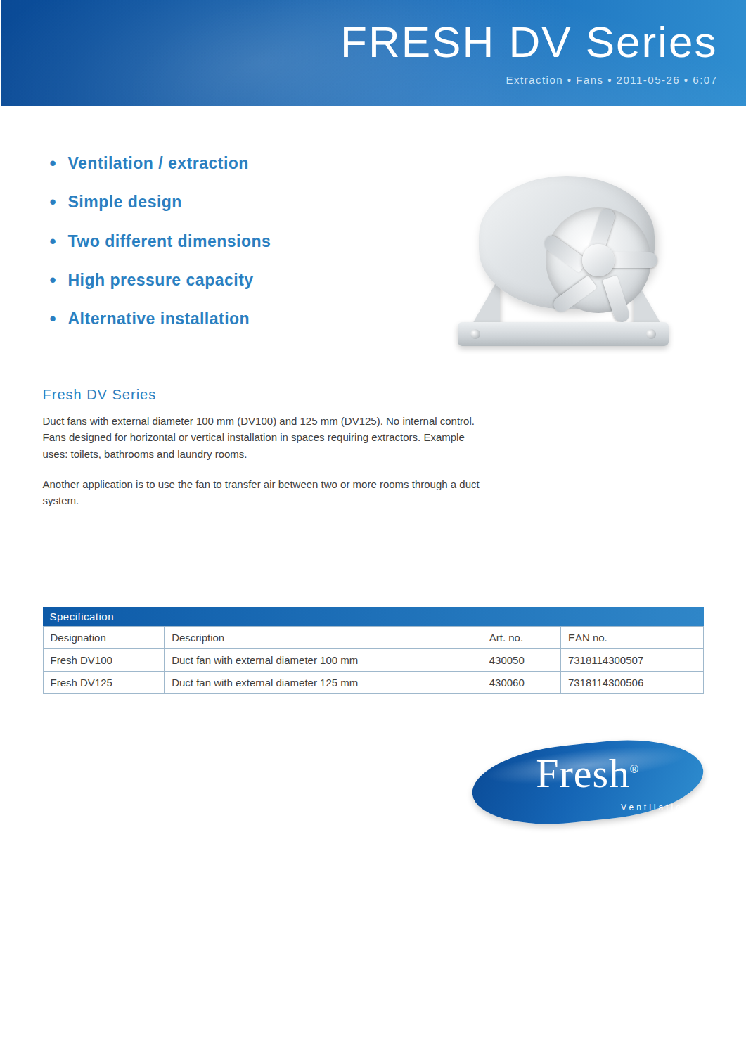FRESH DV Series
Extraction • Fans • 2011-05-26 • 6:07
Ventilation / extraction
Simple design
Two different dimensions
High pressure capacity
Alternative installation
Fresh DV Series
Duct fans with external diameter 100 mm (DV100) and 125 mm (DV125). No internal control. Fans designed for horizontal or vertical installation in spaces requiring extractors. Example uses: toilets, bathrooms and laundry rooms.
Another application is to use the fan to transfer air between two or more rooms through a duct system.
Specification
| Designation | Description | Art. no. | EAN no. |
| --- | --- | --- | --- |
| Fresh DV100 | Duct fan with external diameter 100 mm | 430050 | 7318114300507 |
| Fresh DV125 | Duct fan with external diameter 125 mm | 430060 | 7318114300506 |
Fresh®
Ventilation